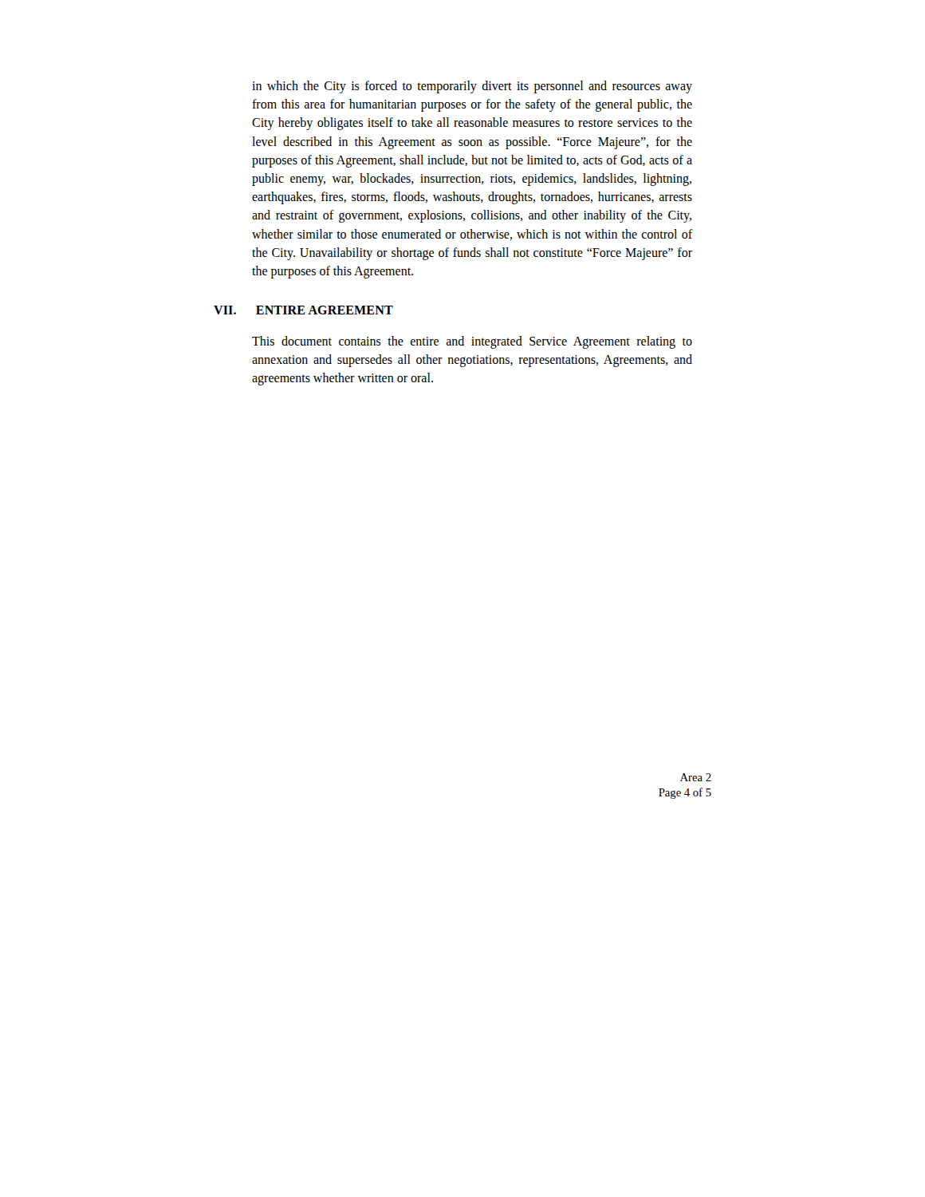in which the City is forced to temporarily divert its personnel and resources away from this area for humanitarian purposes or for the safety of the general public, the City hereby obligates itself to take all reasonable measures to restore services to the level described in this Agreement as soon as possible. “Force Majeure”, for the purposes of this Agreement, shall include, but not be limited to, acts of God, acts of a public enemy, war, blockades, insurrection, riots, epidemics, landslides, lightning, earthquakes, fires, storms, floods, washouts, droughts, tornadoes, hurricanes, arrests and restraint of government, explosions, collisions, and other inability of the City, whether similar to those enumerated or otherwise, which is not within the control of the City. Unavailability or shortage of funds shall not constitute “Force Majeure” for the purposes of this Agreement.
VII. Entire Agreement
This document contains the entire and integrated Service Agreement relating to annexation and supersedes all other negotiations, representations, Agreements, and agreements whether written or oral.
Area 2
Page 4 of 5